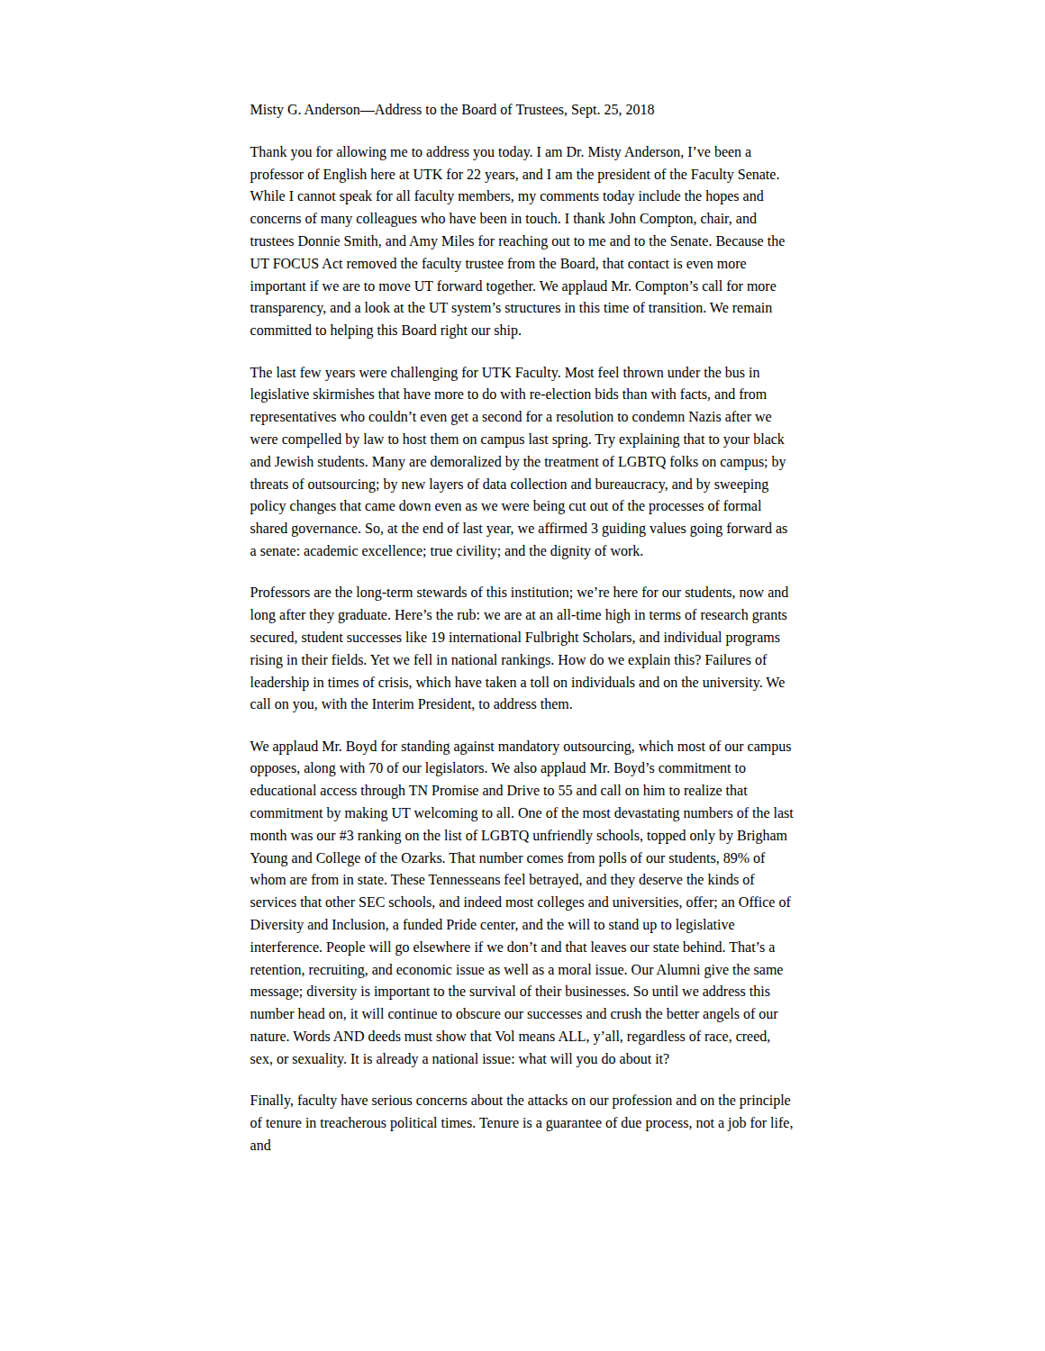Misty G. Anderson—Address to the Board of Trustees, Sept. 25, 2018
Thank you for allowing me to address you today. I am Dr. Misty Anderson, I’ve been a professor of English here at UTK for 22 years, and I am the president of the Faculty Senate. While I cannot speak for all faculty members, my comments today include the hopes and concerns of many colleagues who have been in touch. I thank John Compton, chair, and trustees Donnie Smith, and Amy Miles for reaching out to me and to the Senate. Because the UT FOCUS Act removed the faculty trustee from the Board, that contact is even more important if we are to move UT forward together. We applaud Mr. Compton’s call for more transparency, and a look at the UT system’s structures in this time of transition. We remain committed to helping this Board right our ship.
The last few years were challenging for UTK Faculty. Most feel thrown under the bus in legislative skirmishes that have more to do with re-election bids than with facts, and from representatives who couldn’t even get a second for a resolution to condemn Nazis after we were compelled by law to host them on campus last spring. Try explaining that to your black and Jewish students. Many are demoralized by the treatment of LGBTQ folks on campus; by threats of outsourcing; by new layers of data collection and bureaucracy, and by sweeping policy changes that came down even as we were being cut out of the processes of formal shared governance. So, at the end of last year, we affirmed 3 guiding values going forward as a senate: academic excellence; true civility; and the dignity of work.
Professors are the long-term stewards of this institution; we’re here for our students, now and long after they graduate. Here’s the rub: we are at an all-time high in terms of research grants secured, student successes like 19 international Fulbright Scholars, and individual programs rising in their fields. Yet we fell in national rankings. How do we explain this? Failures of leadership in times of crisis, which have taken a toll on individuals and on the university. We call on you, with the Interim President, to address them.
We applaud Mr. Boyd for standing against mandatory outsourcing, which most of our campus opposes, along with 70 of our legislators. We also applaud Mr. Boyd’s commitment to educational access through TN Promise and Drive to 55 and call on him to realize that commitment by making UT welcoming to all. One of the most devastating numbers of the last month was our #3 ranking on the list of LGBTQ unfriendly schools, topped only by Brigham Young and College of the Ozarks. That number comes from polls of our students, 89% of whom are from in state. These Tennesseans feel betrayed, and they deserve the kinds of services that other SEC schools, and indeed most colleges and universities, offer; an Office of Diversity and Inclusion, a funded Pride center, and the will to stand up to legislative interference. People will go elsewhere if we don’t and that leaves our state behind. That’s a retention, recruiting, and economic issue as well as a moral issue. Our Alumni give the same message; diversity is important to the survival of their businesses. So until we address this number head on, it will continue to obscure our successes and crush the better angels of our nature. Words AND deeds must show that Vol means ALL, y’all, regardless of race, creed, sex, or sexuality. It is already a national issue: what will you do about it?
Finally, faculty have serious concerns about the attacks on our profession and on the principle of tenure in treacherous political times. Tenure is a guarantee of due process, not a job for life, and